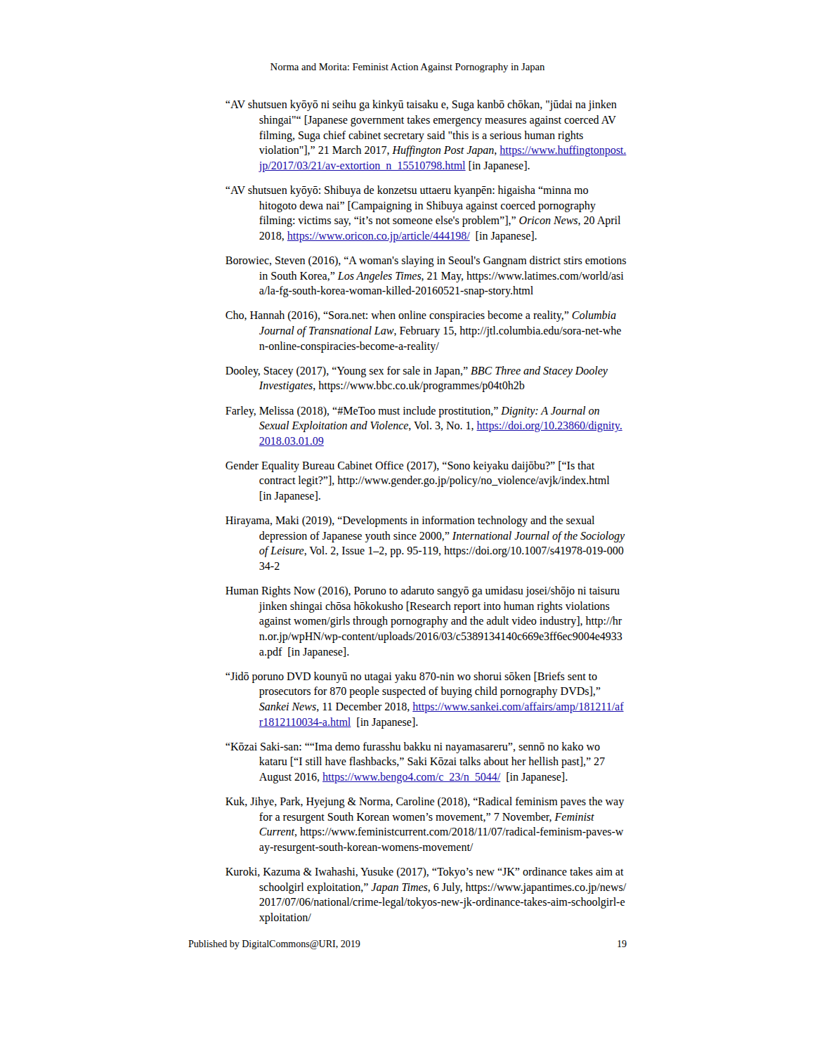Norma and Morita: Feminist Action Against Pornography in Japan
“AV shutsuen kyōyō ni seihu ga kinkyū taisaku e, Suga kanbō chōkan, "jūdai na jinken shingai"“ [Japanese government takes emergency measures against coerced AV filming, Suga chief cabinet secretary said "this is a serious human rights violation"],” 21 March 2017, Huffington Post Japan, https://www.huffingtonpost.jp/2017/03/21/av-extortion_n_15510798.html [in Japanese].
“AV shutsuen kyōyō: Shibuya de konzetsu uttaeru kyanpēn: higaisha “minna mo hitogoto dewa nai” [Campaigning in Shibuya against coerced pornography filming: victims say, “it’s not someone else's problem”],” Oricon News, 20 April 2018, https://www.oricon.co.jp/article/444198/ [in Japanese].
Borowiec, Steven (2016), “A woman's slaying in Seoul's Gangnam district stirs emotions in South Korea,” Los Angeles Times, 21 May, https://www.latimes.com/world/asia/la-fg-south-korea-woman-killed-20160521-snap-story.html
Cho, Hannah (2016), “Sora.net: when online conspiracies become a reality,” Columbia Journal of Transnational Law, February 15, http://jtl.columbia.edu/sora-net-when-online-conspiracies-become-a-reality/
Dooley, Stacey (2017), “Young sex for sale in Japan,” BBC Three and Stacey Dooley Investigates, https://www.bbc.co.uk/programmes/p04t0h2b
Farley, Melissa (2018), “#MeToo must include prostitution,” Dignity: A Journal on Sexual Exploitation and Violence, Vol. 3, No. 1, https://doi.org/10.23860/dignity.2018.03.01.09
Gender Equality Bureau Cabinet Office (2017), “Sono keiyaku daijōbu?” [“Is that contract legit?”], http://www.gender.go.jp/policy/no_violence/avjk/index.html [in Japanese].
Hirayama, Maki (2019), “Developments in information technology and the sexual depression of Japanese youth since 2000,” International Journal of the Sociology of Leisure, Vol. 2, Issue 1–2, pp. 95-119, https://doi.org/10.1007/s41978-019-00034-2
Human Rights Now (2016), Poruno to adaruto sangyō ga umidasu josei/shōjo ni taisuru jinken shingai chōsa hōkokusho [Research report into human rights violations against women/girls through pornography and the adult video industry], http://hrn.or.jp/wpHN/wp-content/uploads/2016/03/c5389134140c669e3ff6ec9004e4933a.pdf [in Japanese].
“Jidō poruno DVD kounyū no utagai yaku 870-nin wo shorui sōken [Briefs sent to prosecutors for 870 people suspected of buying child pornography DVDs],” Sankei News, 11 December 2018, https://www.sankei.com/affairs/amp/181211/afr1812110034-a.html [in Japanese].
“Kōzai Saki-san: ““Ima demo furasshu bakku ni nayamasareru”, sennō no kako wo kataru [“I still have flashbacks,” Saki Kōzai talks about her hellish past],” 27 August 2016, https://www.bengo4.com/c_23/n_5044/ [in Japanese].
Kuk, Jihye, Park, Hyejung & Norma, Caroline (2018), “Radical feminism paves the way for a resurgent South Korean women’s movement,” 7 November, Feminist Current, https://www.feministcurrent.com/2018/11/07/radical-feminism-paves-way-resurgent-south-korean-womens-movement/
Kuroki, Kazuma & Iwahashi, Yusuke (2017), “Tokyo’s new “JK” ordinance takes aim at schoolgirl exploitation,” Japan Times, 6 July, https://www.japantimes.co.jp/news/2017/07/06/national/crime-legal/tokyos-new-jk-ordinance-takes-aim-schoolgirl-exploitation/
Published by DigitalCommons@URI, 2019
19